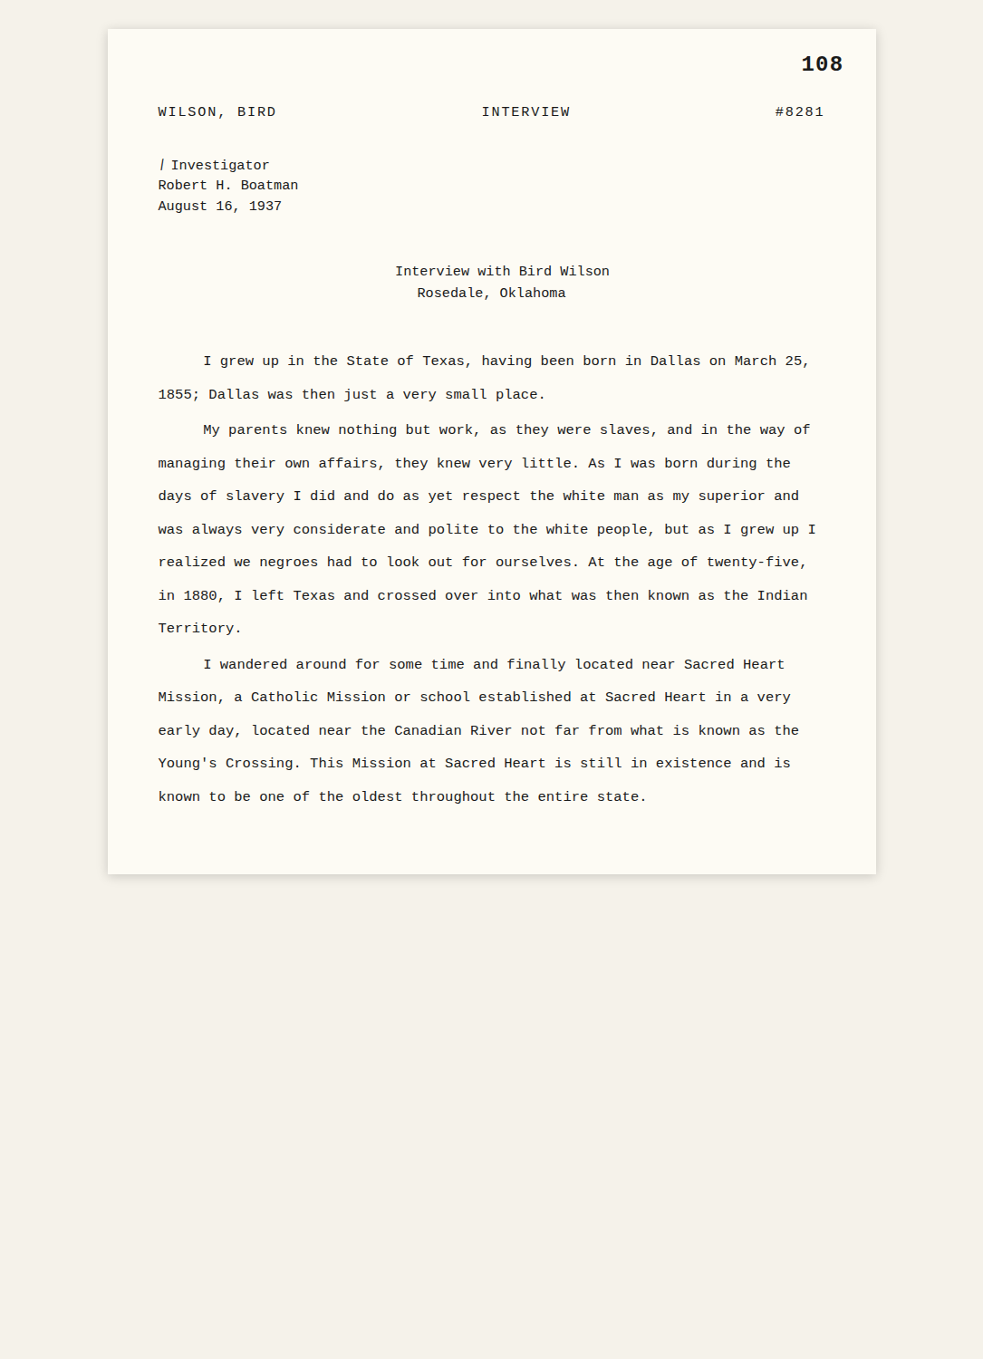108
WILSON, BIRD INTERVIEW #8281
/Investigator
Robert H. Boatman
August 16, 1937
Interview with Bird Wilson
Rosedale, Oklahoma
I grew up in the State of Texas, having been born in Dallas on March 25, 1855; Dallas was then just a very small place.
My parents knew nothing but work, as they were slaves, and in the way of managing their own affairs, they knew very little. As I was born during the days of slavery I did and do as yet respect the white man as my superior and was always very considerate and polite to the white people, but as I grew up I realized we negroes had to look out for ourselves. At the age of twenty-five, in 1880, I left Texas and crossed over into what was then known as the Indian Territory.
I wandered around for some time and finally located near Sacred Heart Mission, a Catholic Mission or school established at Sacred Heart in a very early day, located near the Canadian River not far from what is known as the Young's Crossing. This Mission at Sacred Heart is still in existence and is known to be one of the oldest throughout the entire state.